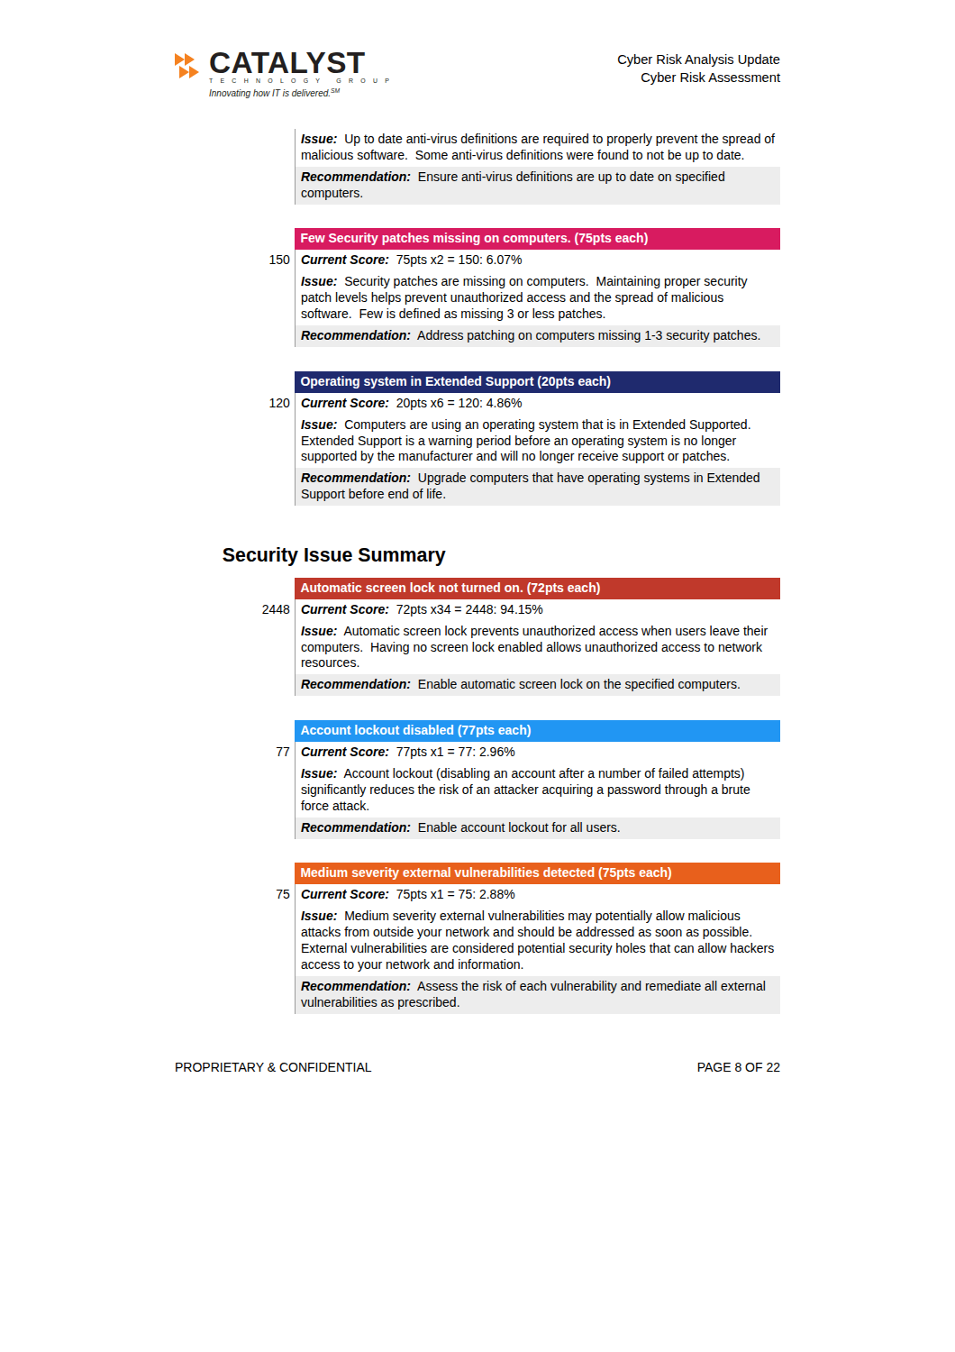CATALYST
T E C H N O L O G Y G R O U P
Innovating how IT is delivered.SM
Cyber Risk Analysis Update
Cyber Risk Assessment
| | Issue: Up to date anti-virus definitions are required to properly prevent the spread of malicious software. Some anti-virus definitions were found to not be up to date. |
| | Recommendation: Ensure anti-virus definitions are up to date on specified computers. |
| | Few Security patches missing on computers. (75pts each) |
| 150 | Current Score: 75pts x2 = 150: 6.07% |
| | Issue: Security patches are missing on computers. Maintaining proper security patch levels helps prevent unauthorized access and the spread of malicious software. Few is defined as missing 3 or less patches. |
| | Recommendation: Address patching on computers missing 1-3 security patches. |
| | Operating system in Extended Support (20pts each) |
| 120 | Current Score: 20pts x6 = 120: 4.86% |
| | Issue: Computers are using an operating system that is in Extended Supported. Extended Support is a warning period before an operating system is no longer supported by the manufacturer and will no longer receive support or patches. |
| | Recommendation: Upgrade computers that have operating systems in Extended Support before end of life. |
Security Issue Summary
| | Automatic screen lock not turned on. (72pts each) |
| 2448 | Current Score: 72pts x34 = 2448: 94.15% |
| | Issue: Automatic screen lock prevents unauthorized access when users leave their computers. Having no screen lock enabled allows unauthorized access to network resources. |
| | Recommendation: Enable automatic screen lock on the specified computers. |
| | Account lockout disabled (77pts each) |
| 77 | Current Score: 77pts x1 = 77: 2.96% |
| | Issue: Account lockout (disabling an account after a number of failed attempts) significantly reduces the risk of an attacker acquiring a password through a brute force attack. |
| | Recommendation: Enable account lockout for all users. |
| | Medium severity external vulnerabilities detected (75pts each) |
| 75 | Current Score: 75pts x1 = 75: 2.88% |
| | Issue: Medium severity external vulnerabilities may potentially allow malicious attacks from outside your network and should be addressed as soon as possible. External vulnerabilities are considered potential security holes that can allow hackers access to your network and information. |
| | Recommendation: Assess the risk of each vulnerability and remediate all external vulnerabilities as prescribed. |
PROPRIETARY & CONFIDENTIAL
PAGE 8 OF 22